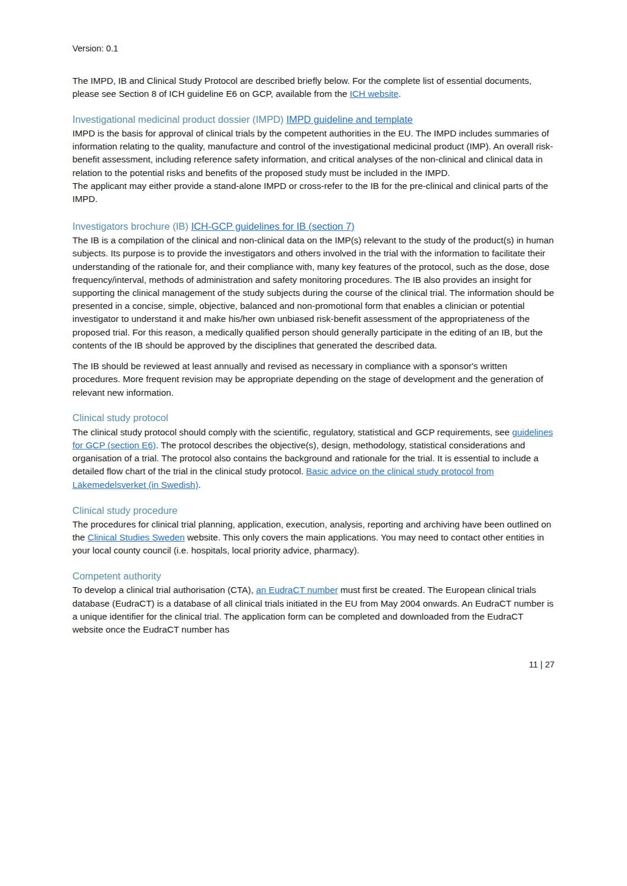Version: 0.1
The IMPD, IB and Clinical Study Protocol are described briefly below. For the complete list of essential documents, please see Section 8 of ICH guideline E6 on GCP, available from the ICH website.
Investigational medicinal product dossier (IMPD) IMPD guideline and template
IMPD is the basis for approval of clinical trials by the competent authorities in the EU. The IMPD includes summaries of information relating to the quality, manufacture and control of the investigational medicinal product (IMP). An overall risk-benefit assessment, including reference safety information, and critical analyses of the non-clinical and clinical data in relation to the potential risks and benefits of the proposed study must be included in the IMPD.
The applicant may either provide a stand-alone IMPD or cross-refer to the IB for the pre-clinical and clinical parts of the IMPD.
Investigators brochure (IB) ICH-GCP guidelines for IB (section 7)
The IB is a compilation of the clinical and non-clinical data on the IMP(s) relevant to the study of the product(s) in human subjects. Its purpose is to provide the investigators and others involved in the trial with the information to facilitate their understanding of the rationale for, and their compliance with, many key features of the protocol, such as the dose, dose frequency/interval, methods of administration and safety monitoring procedures. The IB also provides an insight for supporting the clinical management of the study subjects during the course of the clinical trial. The information should be presented in a concise, simple, objective, balanced and non-promotional form that enables a clinician or potential investigator to understand it and make his/her own unbiased risk-benefit assessment of the appropriateness of the proposed trial. For this reason, a medically qualified person should generally participate in the editing of an IB, but the contents of the IB should be approved by the disciplines that generated the described data.
The IB should be reviewed at least annually and revised as necessary in compliance with a sponsor's written procedures. More frequent revision may be appropriate depending on the stage of development and the generation of relevant new information.
Clinical study protocol
The clinical study protocol should comply with the scientific, regulatory, statistical and GCP requirements, see guidelines for GCP (section E6). The protocol describes the objective(s), design, methodology, statistical considerations and organisation of a trial. The protocol also contains the background and rationale for the trial. It is essential to include a detailed flow chart of the trial in the clinical study protocol. Basic advice on the clinical study protocol from Läkemedelsverket (in Swedish).
Clinical study procedure
The procedures for clinical trial planning, application, execution, analysis, reporting and archiving have been outlined on the Clinical Studies Sweden website. This only covers the main applications. You may need to contact other entities in your local county council (i.e. hospitals, local priority advice, pharmacy).
Competent authority
To develop a clinical trial authorisation (CTA), an EudraCT number must first be created. The European clinical trials database (EudraCT) is a database of all clinical trials initiated in the EU from May 2004 onwards. An EudraCT number is a unique identifier for the clinical trial. The application form can be completed and downloaded from the EudraCT website once the EudraCT number has
11 | 27